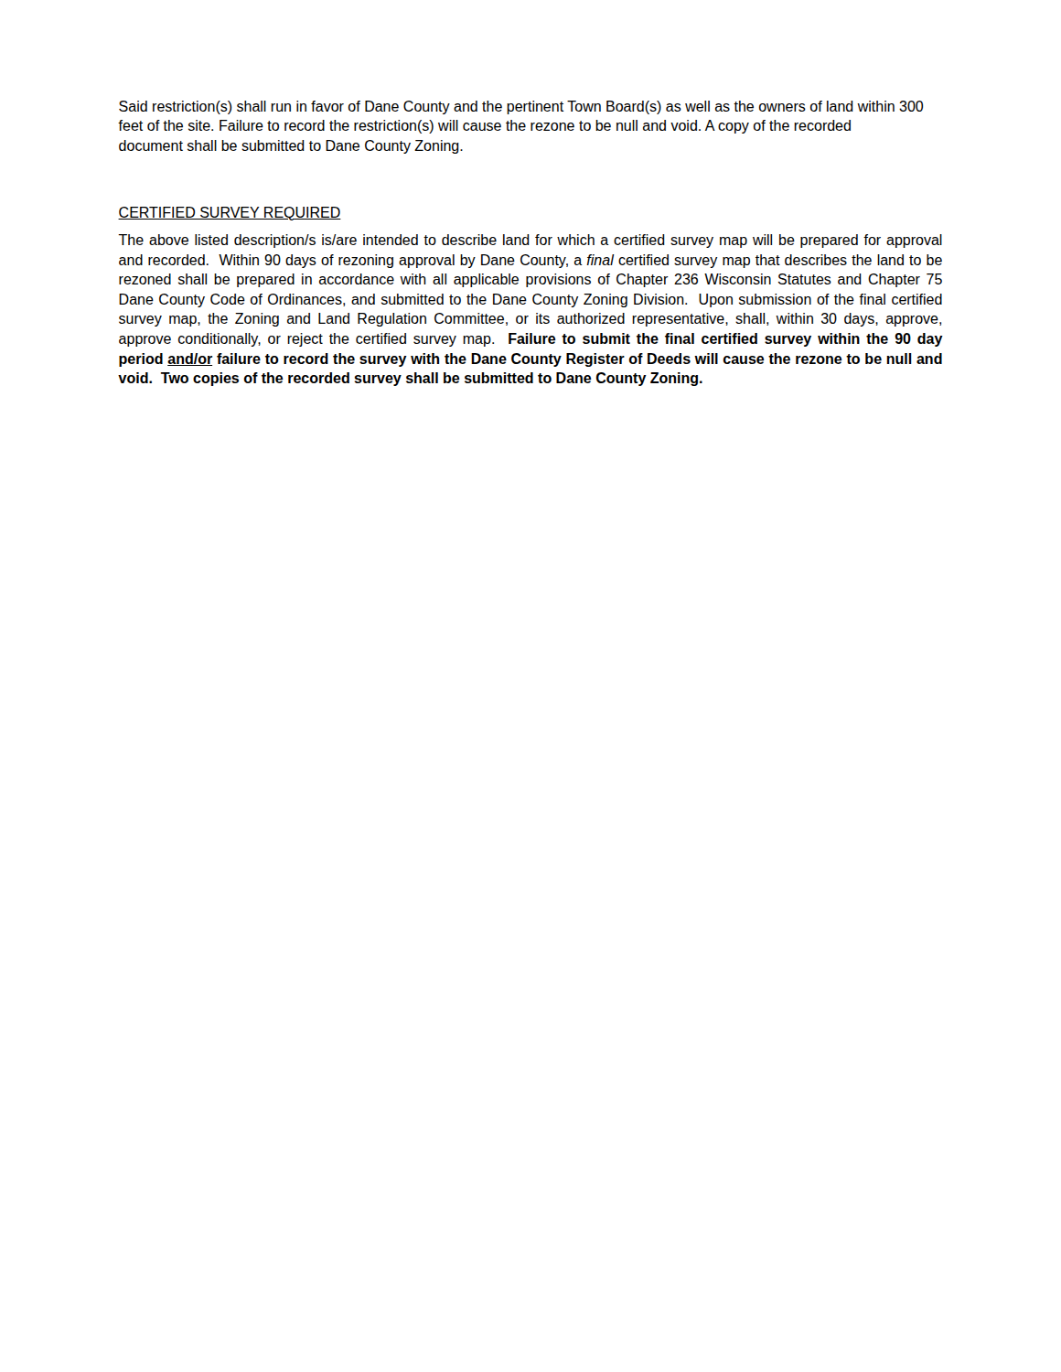Said restriction(s) shall run in favor of Dane County and the pertinent Town Board(s) as well as the owners of land within 300 feet of the site. Failure to record the restriction(s) will cause the rezone to be null and void. A copy of the recorded
document shall be submitted to Dane County Zoning.
CERTIFIED SURVEY REQUIRED
The above listed description/s is/are intended to describe land for which a certified survey map will be prepared for approval and recorded. Within 90 days of rezoning approval by Dane County, a final certified survey map that describes the land to be rezoned shall be prepared in accordance with all applicable provisions of Chapter 236 Wisconsin Statutes and Chapter 75 Dane County Code of Ordinances, and submitted to the Dane County Zoning Division. Upon submission of the final certified survey map, the Zoning and Land Regulation Committee, or its authorized representative, shall, within 30 days, approve, approve conditionally, or reject the certified survey map. Failure to submit the final certified survey within the 90 day period and/or failure to record the survey with the Dane County Register of Deeds will cause the rezone to be null and void. Two copies of the recorded survey shall be submitted to Dane County Zoning.